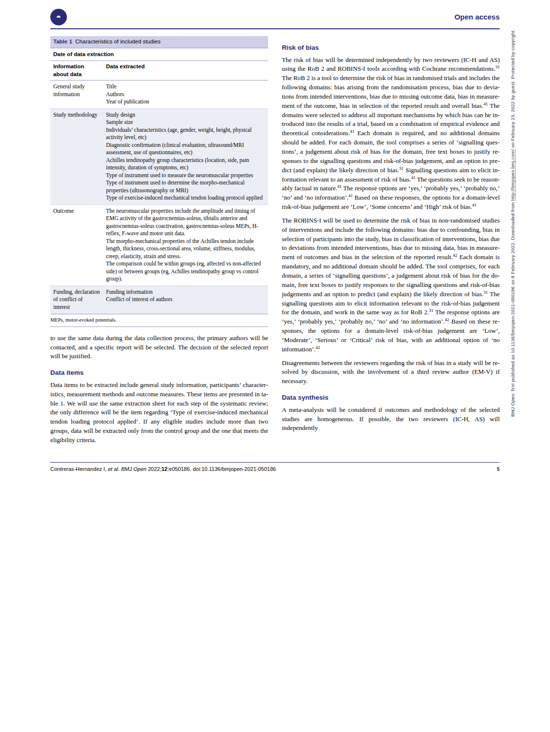BMJ Open: first published as 10.1136/bmjopen-2021-050186 on 8 February 2022. Downloaded from http://bmjopen.bmj.com/ on February 23, 2022 by guest. Protected by copyright.
◓
Open access
Table 1 Characteristics of included studies
| Date of data extraction |
| --- |
| Information about data | Data extracted |
| General study information | Title Authors Year of publication |
| Study methodology | Study design Sample size Individuals’ characteristics (age, gender, weight, height, physical activity level, etc) Diagnostic confirmation (clinical evaluation, ultrasound/MRI assessment, use of questionnaires, etc) Achilles tendinopathy group characteristics (location, side, pain intensity, duration of symptoms, etc) Type of instrument used to measure the neuromuscular properties Type of instrument used to determine the morpho-mechanical properties (ultrasonography or MRI) Type of exercise-induced mechanical tendon loading protocol applied |
| Outcome | The neuromuscular properties include the amplitude and timing of EMG activity of the gastrocnemius-soleus, tibialis anterior and gastrocnemius-soleus coactivation, gastrocnemius-soleus MEPs, H-reflex, F-wave and motor unit data. The morpho-mechanical properties of the Achilles tendon include length, thickness, cross-sectional area, volume, stiffness, modulus, creep, elasticity, strain and stress. The comparison could be within groups (eg, affected vs non-affected side) or between groups (eg, Achilles tendinopathy group vs control group). |
| Funding, declaration of conflict of interest | Funding information Conflict of interest of authors |
MEPs, motor-evoked potentials.
to use the same data during the data collection process, the primary authors will be contacted, and a specific report will be selected. The decision of the selected report will be justified.
Data items
Data items to be extracted include general study information, participants’ characteristics, measurement methods and outcome measures. These items are presented in table 1. We will use the same extraction sheet for each step of the systematic review; the only difference will be the item regarding ‘Type of exercise-induced mechanical tendon loading protocol applied’. If any eligible studies include more than two groups, data will be extracted only from the control group and the one that meets the eligibility criteria.
Risk of bias
The risk of bias will be determined independently by two reviewers (IC-H and AS) using the RoB 2 and ROBINS-I tools according with Cochrane recommendations.31 The RoB 2 is a tool to determine the risk of bias in randomised trials and includes the following domains: bias arising from the randomisation process, bias due to deviations from intended interventions, bias due to missing outcome data, bias in measurement of the outcome, bias in selection of the reported result and overall bias.41 The domains were selected to address all important mechanisms by which bias can be introduced into the results of a trial, based on a combination of empirical evidence and theoretical considerations.41 Each domain is required, and no additional domains should be added. For each domain, the tool comprises a series of ‘signalling questions’, a judgement about risk of bias for the domain, free text boxes to justify responses to the signalling questions and risk-of-bias judgement, and an option to predict (and explain) the likely direction of bias.31 Signalling questions aim to elicit information relevant to an assessment of risk of bias.41 The questions seek to be reasonably factual in nature.41 The response options are ‘yes,’ ‘probably yes,’ ‘probably no,’ ‘no’ and ‘no information’.41 Based on these responses, the options for a domain-level risk-of-bias judgement are ‘Low’, ‘Some concerns’ and ‘High’ risk of bias.41
The ROBINS-I will be used to determine the risk of bias in non-randomised studies of interventions and include the following domains: bias due to confounding, bias in selection of participants into the study, bias in classification of interventions, bias due to deviations from intended interventions, bias due to missing data, bias in measurement of outcomes and bias in the selection of the reported result.42 Each domain is mandatory, and no additional domain should be added. The tool comprises, for each domain, a series of ‘signalling questions’, a judgement about risk of bias for the domain, free text boxes to justify responses to the signalling questions and risk-of-bias judgements and an option to predict (and explain) the likely direction of bias.31 The signalling questions aim to elicit information relevant to the risk-of-bias judgement for the domain, and work in the same way as for RoB 2.31 The response options are ‘yes,’ ‘probably yes,’ ‘probably no,’ ‘no’ and ‘no information’.42 Based on these responses, the options for a domain-level risk-of-bias judgement are ‘Low’, ‘Moderate’, ‘Serious’ or ‘Critical’ risk of bias, with an additional option of ‘no information’.42
Disagreements between the reviewers regarding the risk of bias in a study will be resolved by discussion, with the involvement of a third review author (EM-V) if necessary.
Data synthesis
A meta-analysis will be considered if outcomes and methodology of the selected studies are homogeneous. If possible, the two reviewers (IC-H, AS) will independently
Contreras-Hernandez I, et al. BMJ Open 2022;12:e050186. doi:10.1136/bmjopen-2021-050186
5